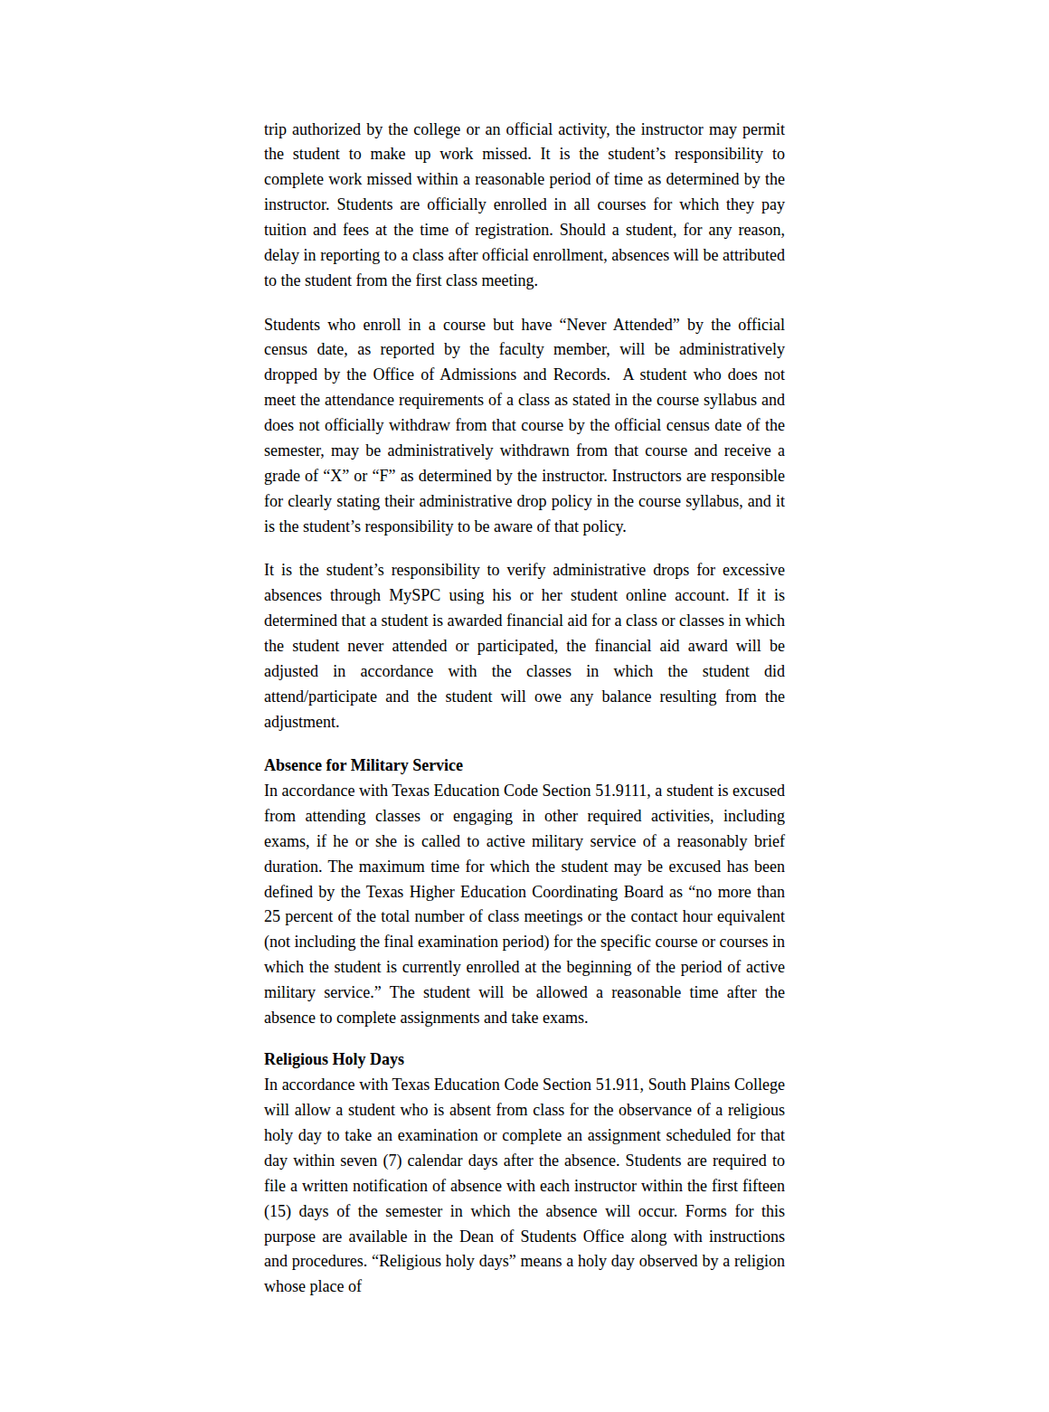trip authorized by the college or an official activity, the instructor may permit the student to make up work missed. It is the student’s responsibility to complete work missed within a reasonable period of time as determined by the instructor. Students are officially enrolled in all courses for which they pay tuition and fees at the time of registration. Should a student, for any reason, delay in reporting to a class after official enrollment, absences will be attributed to the student from the first class meeting.
Students who enroll in a course but have “Never Attended” by the official census date, as reported by the faculty member, will be administratively dropped by the Office of Admissions and Records. A student who does not meet the attendance requirements of a class as stated in the course syllabus and does not officially withdraw from that course by the official census date of the semester, may be administratively withdrawn from that course and receive a grade of “X” or “F” as determined by the instructor. Instructors are responsible for clearly stating their administrative drop policy in the course syllabus, and it is the student’s responsibility to be aware of that policy.
It is the student’s responsibility to verify administrative drops for excessive absences through MySPC using his or her student online account. If it is determined that a student is awarded financial aid for a class or classes in which the student never attended or participated, the financial aid award will be adjusted in accordance with the classes in which the student did attend/participate and the student will owe any balance resulting from the adjustment.
Absence for Military Service
In accordance with Texas Education Code Section 51.9111, a student is excused from attending classes or engaging in other required activities, including exams, if he or she is called to active military service of a reasonably brief duration. The maximum time for which the student may be excused has been defined by the Texas Higher Education Coordinating Board as “no more than 25 percent of the total number of class meetings or the contact hour equivalent (not including the final examination period) for the specific course or courses in which the student is currently enrolled at the beginning of the period of active military service.” The student will be allowed a reasonable time after the absence to complete assignments and take exams.
Religious Holy Days
In accordance with Texas Education Code Section 51.911, South Plains College will allow a student who is absent from class for the observance of a religious holy day to take an examination or complete an assignment scheduled for that day within seven (7) calendar days after the absence. Students are required to file a written notification of absence with each instructor within the first fifteen (15) days of the semester in which the absence will occur. Forms for this purpose are available in the Dean of Students Office along with instructions and procedures. “Religious holy days” means a holy day observed by a religion whose place of